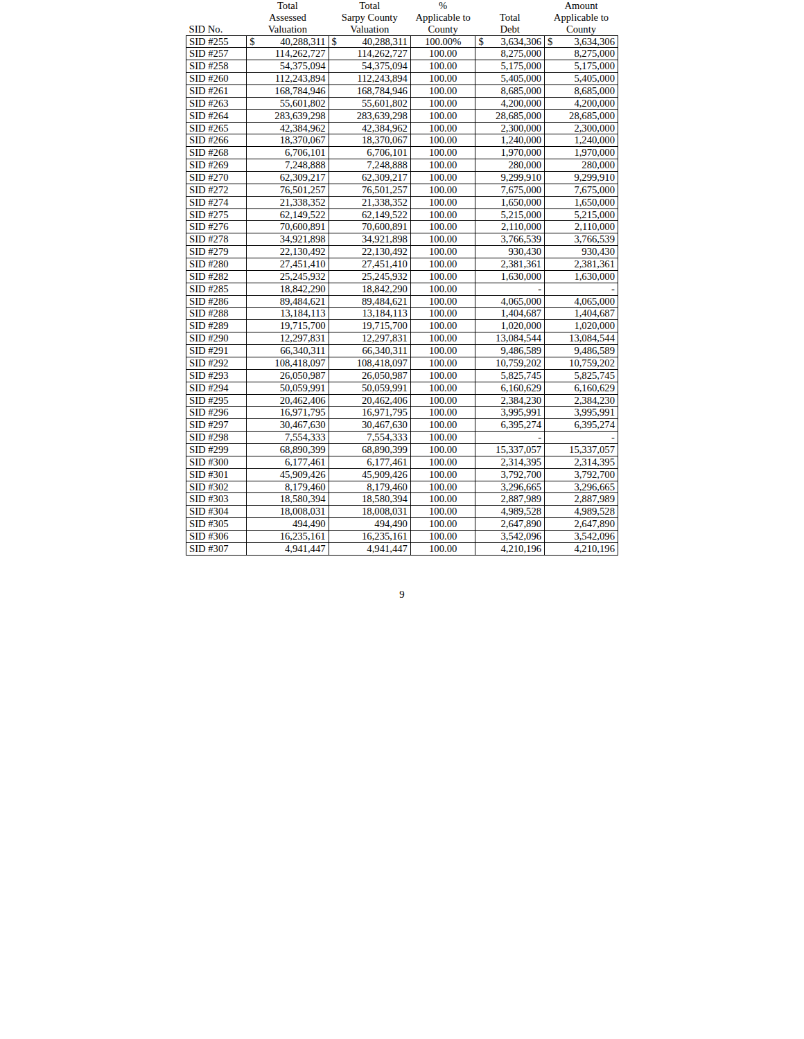| | Total | Total | % | | Amount |
| --- | --- | --- | --- | --- | --- |
| | Assessed | Sarpy County | Applicable to | Total | Applicable to |
| SID No. | Valuation | Valuation | County | Debt | County |
| SID #255 | $ 40,288,311 | $ 40,288,311 | 100.00% | $ 3,634,306 | $ 3,634,306 |
| SID #257 | 114,262,727 | 114,262,727 | 100.00 | 8,275,000 | 8,275,000 |
| SID #258 | 54,375,094 | 54,375,094 | 100.00 | 5,175,000 | 5,175,000 |
| SID #260 | 112,243,894 | 112,243,894 | 100.00 | 5,405,000 | 5,405,000 |
| SID #261 | 168,784,946 | 168,784,946 | 100.00 | 8,685,000 | 8,685,000 |
| SID #263 | 55,601,802 | 55,601,802 | 100.00 | 4,200,000 | 4,200,000 |
| SID #264 | 283,639,298 | 283,639,298 | 100.00 | 28,685,000 | 28,685,000 |
| SID #265 | 42,384,962 | 42,384,962 | 100.00 | 2,300,000 | 2,300,000 |
| SID #266 | 18,370,067 | 18,370,067 | 100.00 | 1,240,000 | 1,240,000 |
| SID #268 | 6,706,101 | 6,706,101 | 100.00 | 1,970,000 | 1,970,000 |
| SID #269 | 7,248,888 | 7,248,888 | 100.00 | 280,000 | 280,000 |
| SID #270 | 62,309,217 | 62,309,217 | 100.00 | 9,299,910 | 9,299,910 |
| SID #272 | 76,501,257 | 76,501,257 | 100.00 | 7,675,000 | 7,675,000 |
| SID #274 | 21,338,352 | 21,338,352 | 100.00 | 1,650,000 | 1,650,000 |
| SID #275 | 62,149,522 | 62,149,522 | 100.00 | 5,215,000 | 5,215,000 |
| SID #276 | 70,600,891 | 70,600,891 | 100.00 | 2,110,000 | 2,110,000 |
| SID #278 | 34,921,898 | 34,921,898 | 100.00 | 3,766,539 | 3,766,539 |
| SID #279 | 22,130,492 | 22,130,492 | 100.00 | 930,430 | 930,430 |
| SID #280 | 27,451,410 | 27,451,410 | 100.00 | 2,381,361 | 2,381,361 |
| SID #282 | 25,245,932 | 25,245,932 | 100.00 | 1,630,000 | 1,630,000 |
| SID #285 | 18,842,290 | 18,842,290 | 100.00 | - | - |
| SID #286 | 89,484,621 | 89,484,621 | 100.00 | 4,065,000 | 4,065,000 |
| SID #288 | 13,184,113 | 13,184,113 | 100.00 | 1,404,687 | 1,404,687 |
| SID #289 | 19,715,700 | 19,715,700 | 100.00 | 1,020,000 | 1,020,000 |
| SID #290 | 12,297,831 | 12,297,831 | 100.00 | 13,084,544 | 13,084,544 |
| SID #291 | 66,340,311 | 66,340,311 | 100.00 | 9,486,589 | 9,486,589 |
| SID #292 | 108,418,097 | 108,418,097 | 100.00 | 10,759,202 | 10,759,202 |
| SID #293 | 26,050,987 | 26,050,987 | 100.00 | 5,825,745 | 5,825,745 |
| SID #294 | 50,059,991 | 50,059,991 | 100.00 | 6,160,629 | 6,160,629 |
| SID #295 | 20,462,406 | 20,462,406 | 100.00 | 2,384,230 | 2,384,230 |
| SID #296 | 16,971,795 | 16,971,795 | 100.00 | 3,995,991 | 3,995,991 |
| SID #297 | 30,467,630 | 30,467,630 | 100.00 | 6,395,274 | 6,395,274 |
| SID #298 | 7,554,333 | 7,554,333 | 100.00 | - | - |
| SID #299 | 68,890,399 | 68,890,399 | 100.00 | 15,337,057 | 15,337,057 |
| SID #300 | 6,177,461 | 6,177,461 | 100.00 | 2,314,395 | 2,314,395 |
| SID #301 | 45,909,426 | 45,909,426 | 100.00 | 3,792,700 | 3,792,700 |
| SID #302 | 8,179,460 | 8,179,460 | 100.00 | 3,296,665 | 3,296,665 |
| SID #303 | 18,580,394 | 18,580,394 | 100.00 | 2,887,989 | 2,887,989 |
| SID #304 | 18,008,031 | 18,008,031 | 100.00 | 4,989,528 | 4,989,528 |
| SID #305 | 494,490 | 494,490 | 100.00 | 2,647,890 | 2,647,890 |
| SID #306 | 16,235,161 | 16,235,161 | 100.00 | 3,542,096 | 3,542,096 |
| SID #307 | 4,941,447 | 4,941,447 | 100.00 | 4,210,196 | 4,210,196 |
9